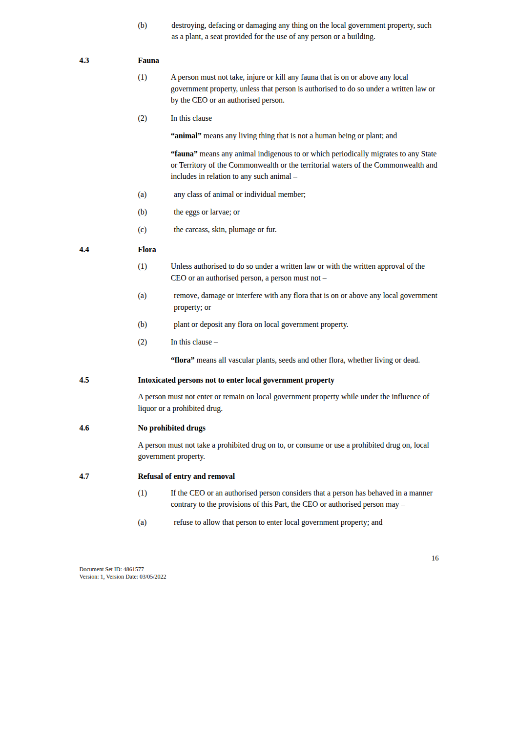(b) destroying, defacing or damaging any thing on the local government property, such as a plant, a seat provided for the use of any person or a building.
4.3
Fauna
(1) A person must not take, injure or kill any fauna that is on or above any local government property, unless that person is authorised to do so under a written law or by the CEO or an authorised person.
(2) In this clause –
“animal” means any living thing that is not a human being or plant; and
“fauna” means any animal indigenous to or which periodically migrates to any State or Territory of the Commonwealth or the territorial waters of the Commonwealth and includes in relation to any such animal –
(a) any class of animal or individual member;
(b) the eggs or larvae; or
(c) the carcass, skin, plumage or fur.
4.4
Flora
(1) Unless authorised to do so under a written law or with the written approval of the CEO or an authorised person, a person must not –
(a) remove, damage or interfere with any flora that is on or above any local government property; or
(b) plant or deposit any flora on local government property.
(2) In this clause –
“flora” means all vascular plants, seeds and other flora, whether living or dead.
4.5
Intoxicated persons not to enter local government property
A person must not enter or remain on local government property while under the influence of liquor or a prohibited drug.
4.6
No prohibited drugs
A person must not take a prohibited drug on to, or consume or use a prohibited drug on, local government property.
4.7
Refusal of entry and removal
(1) If the CEO or an authorised person considers that a person has behaved in a manner contrary to the provisions of this Part, the CEO or authorised person may –
(a) refuse to allow that person to enter local government property; and
16
Document Set ID: 4861577
Version: 1, Version Date: 03/05/2022